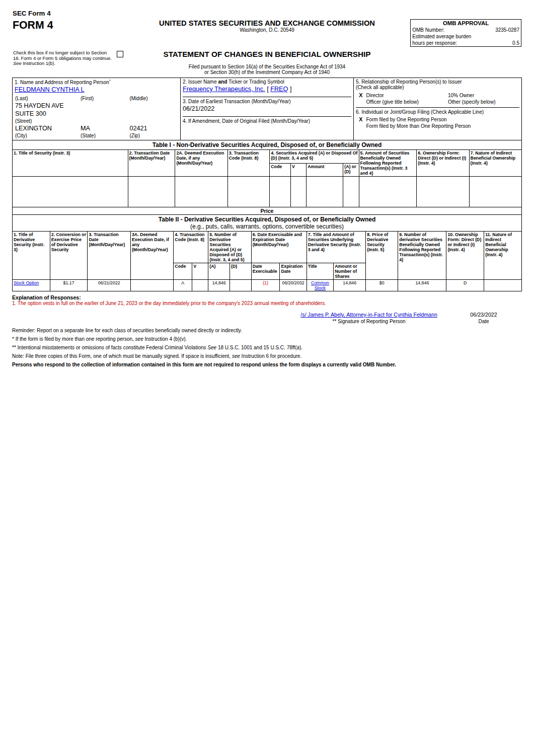| SEC Form 4 | |
| FORM 4 | UNITED STATES SECURITIES AND EXCHANGE COMMISSION Washington, D.C. 20549 | / OMB APPROVAL / / OMB Number: / 3235-0287 / / Estimated average burden / / hours per response: / 0.5 / |
| / Check this box if no longer subject to Section 16. Form 4 or Form 5 obligations may continue. See Instruction 1(b). / / | STATEMENT OF CHANGES IN BENEFICIAL OWNERSHIP Filed pursuant to Section 16(a) of the Securities Exchange Act of 1934 or Section 30(h) of the Investment Company Act of 1940 | |
| 1. Name and Address of Reporting Person * FELDMANN CYNTHIA L / (Last) / (First) / (Middle) / / 75 HAYDEN AVE / / SUITE 300 / / (Street) / / LEXINGTON / MA / 02421 / / (City) / (State) / (Zip) / | 2. Issuer Name and Ticker or Trading Symbol Frequency Therapeutics, Inc. [ FREQ ] 3. Date of Earliest Transaction (Month/Day/Year) 06/21/2022 4. If Amendment, Date of Original Filed (Month/Day/Year) | 5. Relationship of Reporting Person(s) to Issuer (Check all applicable) / X / Director / / 10% Owner / / / Officer (give title below) / / Other (specify below) / 6. Individual or Joint/Group Filing (Check Applicable Line) / X / Form filed by One Reporting Person / / / Form filed by More than One Reporting Person / |
| Table I - Non-Derivative Securities Acquired, Disposed of, or Beneficially Owned |
| 1. Title of Security (Instr. 3) | 2. Transaction Date (Month/Day/Year) | 2A. Deemed Execution Date, if any (Month/Day/Year) | 3. Transaction Code (Instr. 8) | 4. Securities Acquired (A) or Disposed Of (D) (Instr. 3, 4 and 5) | 5. Amount of Securities Beneficially Owned Following Reported Transaction(s) (Instr. 3 and 4) | 6. Ownership Form: Direct (D) or Indirect (I) (Instr. 4) | 7. Nature of Indirect Beneficial Ownership (Instr. 4) |
| --- | --- | --- | --- | --- | --- | --- | --- |
| Code | V | Amount | (A) or (D) | |
| Price |
| Price |
| --- |
| Table II - Derivative Securities Acquired, Disposed of, or Beneficially Owned (e.g., puts, calls, warrants, options, convertible securities) |
| 1. Title of Derivative Security (Instr. 3) | 2. Conversion or Exercise Price of Derivative Security | 3. Transaction Date (Month/Day/Year) | 3A. Deemed Execution Date, if any (Month/Day/Year) | 4. Transaction Code (Instr. 8) | 5. Number of Derivative Securities Acquired (A) or Disposed of (D) (Instr. 3, 4 and 5) | 6. Date Exercisable and Expiration Date (Month/Day/Year) | 7. Title and Amount of Securities Underlying Derivative Security (Instr. 3 and 4) | 8. Price of Derivative Security (Instr. 5) | 9. Number of derivative Securities Beneficially Owned Following Reported Transaction(s) (Instr. 4) | 10. Ownership Form: Direct (D) or Indirect (I) (Instr. 4) | 11. Nature of Indirect Beneficial Ownership (Instr. 4) |
| --- | --- | --- | --- | --- | --- | --- | --- | --- | --- | --- | --- |
| Code | V | (A) | (D) | Date Exercisable | Expiration Date | Title | Amount or Number of Shares |
| Stock Option | $1.17 | 06/21/2022 | | A | | 14,846 | | (1) | 06/20/2032 | Common Stock | 14,846 | $0 | 14,846 | D | |
Explanation of Responses:
1. The option vests in full on the earlier of June 21, 2023 or the day immediately prior to the company's 2023 annual meeting of shareholders.
| | /s/ James P. Abely, Attorney-in-Fact for Cynthia Feldmann | 06/23/2022 |
| | ** Signature of Reporting Person | Date |
Reminder: Report on a separate line for each class of securities beneficially owned directly or indirectly.
* If the form is filed by more than one reporting person, see Instruction 4 (b)(v).
** Intentional misstatements or omissions of facts constitute Federal Criminal Violations See 18 U.S.C. 1001 and 15 U.S.C. 78ff(a).
Note: File three copies of this Form, one of which must be manually signed. If space is insufficient, see Instruction 6 for procedure.
Persons who respond to the collection of information contained in this form are not required to respond unless the form displays a currently valid OMB Number.